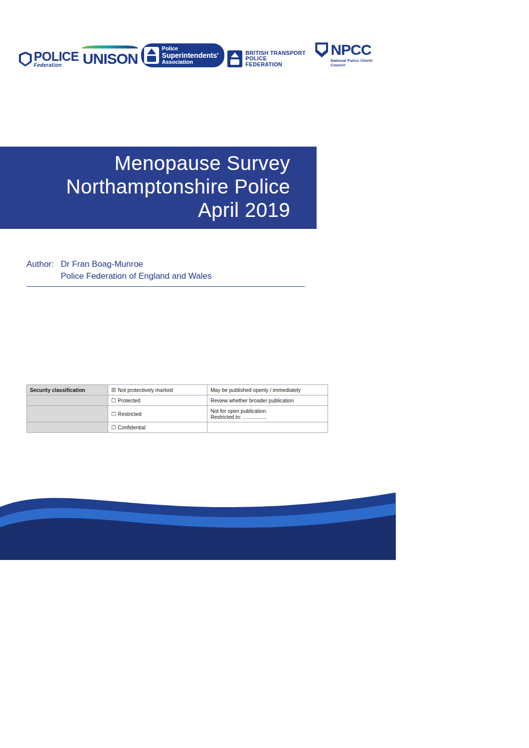POLICE
Federation
UNISON
Police
Superintendents'
Association
BRITISH TRANSPORT POLICE
FEDERATION
NPCC
National Police Chiefs' Council
Menopause Survey
Northamptonshire Police
April 2019
| Author: | Dr Fran Boag-Munroe |
| | Police Federation of England and Wales |
| Security classification | ☒ Not protectively marked | May be published openly / immediately |
| | ☐ Protected | Review whether broader publication |
| | ☐ Restricted | Not for open publication. Restricted to: ………….. |
| | ☐ Confidential | |